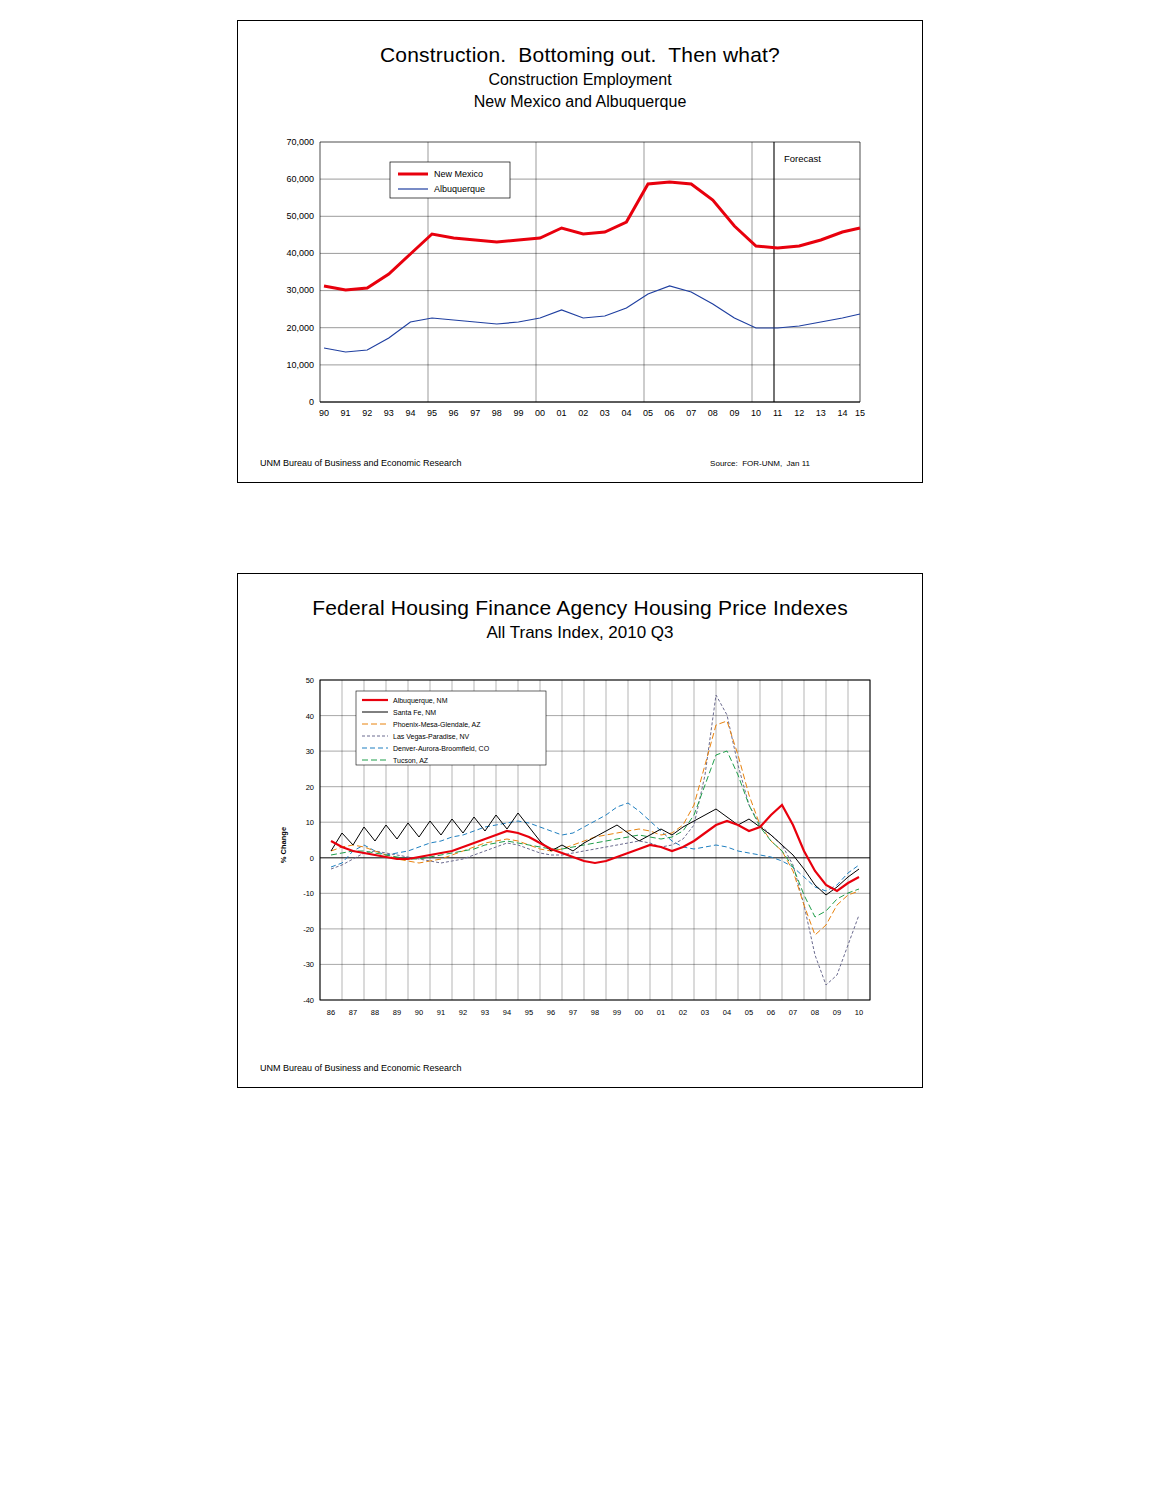Construction. Bottoming out. Then what?
Construction Employment
New Mexico and Albuquerque
Forecast 70,000 60,000 50,000 40,000 30,000 20,000 10,000 0 90 91 92 93 94 95 96 97 98 99 00 01 02 03 04 05 06 07 08 09 10 11 12 13 14 15 New Mexico Albuquerque
UNM Bureau of Business and Economic Research Source: FOR-UNM, Jan 11
Federal Housing Finance Agency Housing Price Indexes
All Trans Index, 2010 Q3
50 40 30 20 10 0 -10 -20 -30 -40 % Change 86 87 88 89 90 91 92 93 94 95 96 97 98 99 00 01 02 03 04 05 06 07 08 09 10 Albuquerque, NM Santa Fe, NM Phoenix-Mesa-Glendale, AZ Las Vegas-Paradise, NV Denver-Aurora-Broomfield, CO Tucson, AZ
UNM Bureau of Business and Economic Research